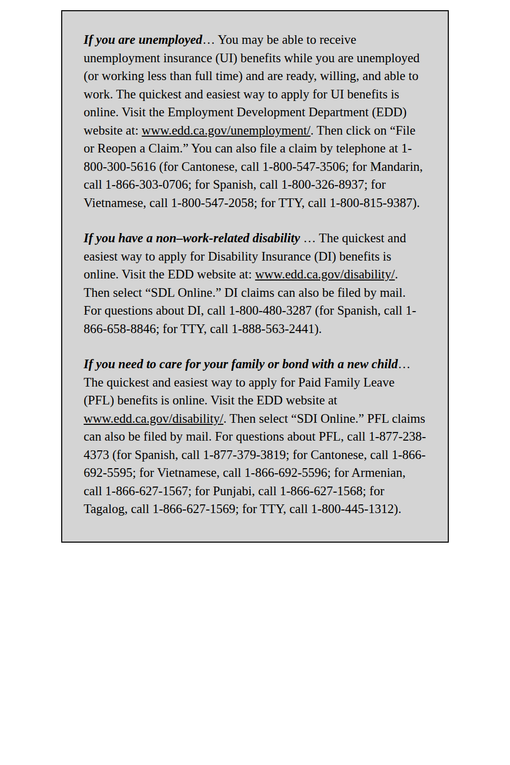If you are unemployed… You may be able to receive unemployment insurance (UI) benefits while you are unemployed (or working less than full time) and are ready, willing, and able to work. The quickest and easiest way to apply for UI benefits is online. Visit the Employment Development Department (EDD) website at: www.edd.ca.gov/unemployment/. Then click on “File or Reopen a Claim.” You can also file a claim by telephone at 1-800-300-5616 (for Cantonese, call 1-800-547-3506; for Mandarin, call 1-866-303-0706; for Spanish, call 1-800-326-8937; for Vietnamese, call 1-800-547-2058; for TTY, call 1-800-815-9387).
If you have a non–work-related disability … The quickest and easiest way to apply for Disability Insurance (DI) benefits is online. Visit the EDD website at: www.edd.ca.gov/disability/. Then select “SDL Online.” DI claims can also be filed by mail. For questions about DI, call 1-800-480-3287 (for Spanish, call 1-866-658-8846; for TTY, call 1-888-563-2441).
If you need to care for your family or bond with a new child… The quickest and easiest way to apply for Paid Family Leave (PFL) benefits is online. Visit the EDD website at www.edd.ca.gov/disability/. Then select “SDI Online.” PFL claims can also be filed by mail. For questions about PFL, call 1-877-238-4373 (for Spanish, call 1-877-379-3819; for Cantonese, call 1-866-692-5595; for Vietnamese, call 1-866-692-5596; for Armenian, call 1-866-627-1567; for Punjabi, call 1-866-627-1568; for Tagalog, call 1-866-627-1569; for TTY, call 1-800-445-1312).